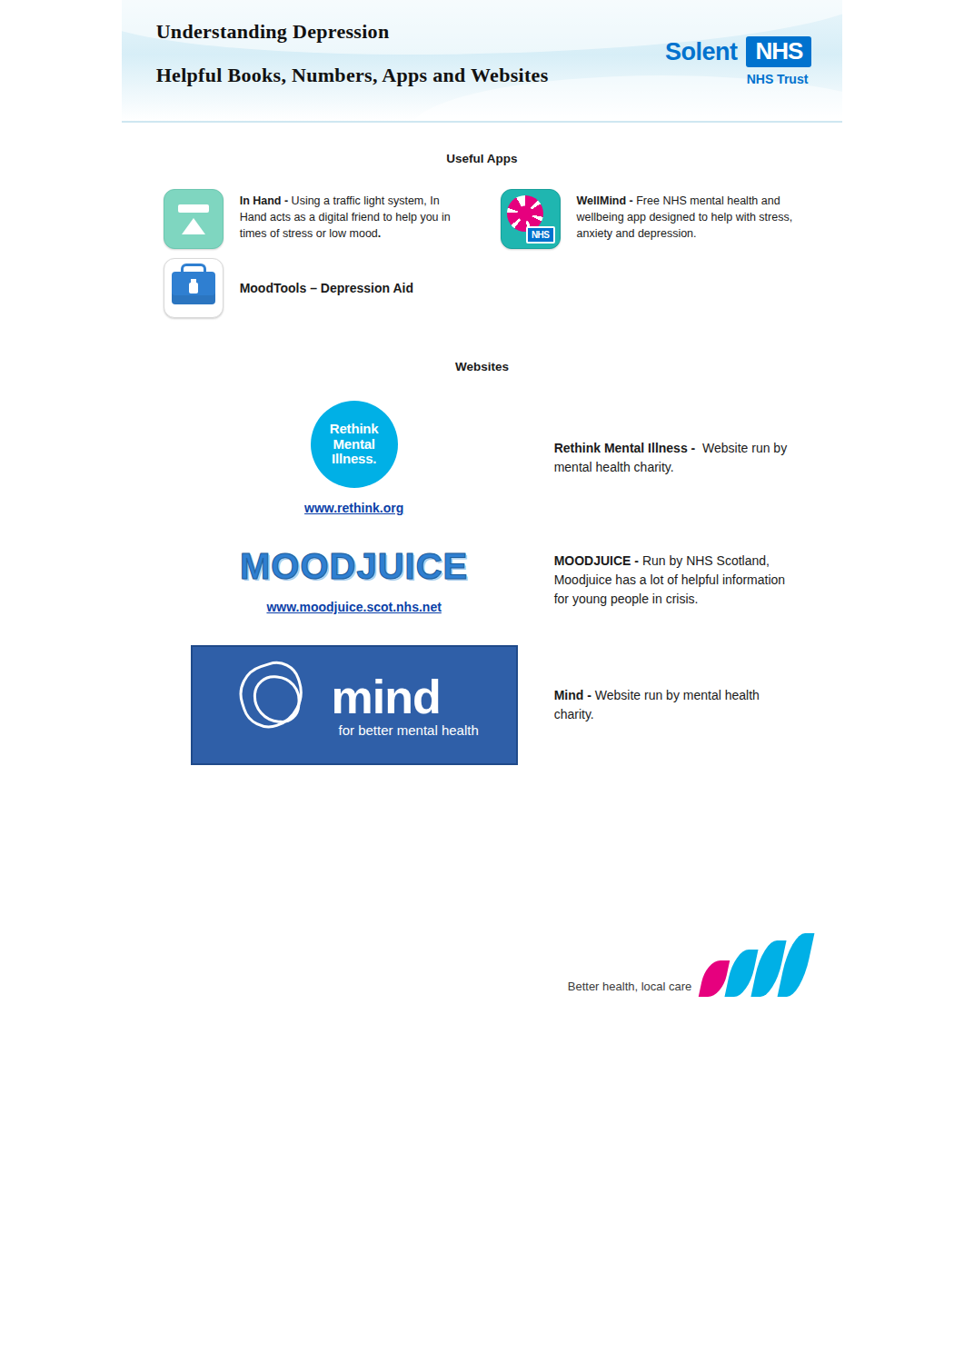Understanding Depression
Helpful Books, Numbers, Apps and Websites
Solent NHS
NHS Trust
Useful Apps
In Hand - Using a traffic light system, In Hand acts as a digital friend to help you in times of stress or low mood.
NHS
WellMind - Free NHS mental health and wellbeing app designed to help with stress, anxiety and depression.
MoodTools – Depression Aid
Websites
Rethink
Mental
Illness.
www.rethink.org
Rethink Mental Illness - Website run by mental health charity.
MOODJUICE
www.moodjuice.scot.nhs.net
MOODJUICE - Run by NHS Scotland, Moodjuice has a lot of helpful information for young people in crisis.
mind
for better mental health
Mind - Website run by mental health charity.
Better health, local care